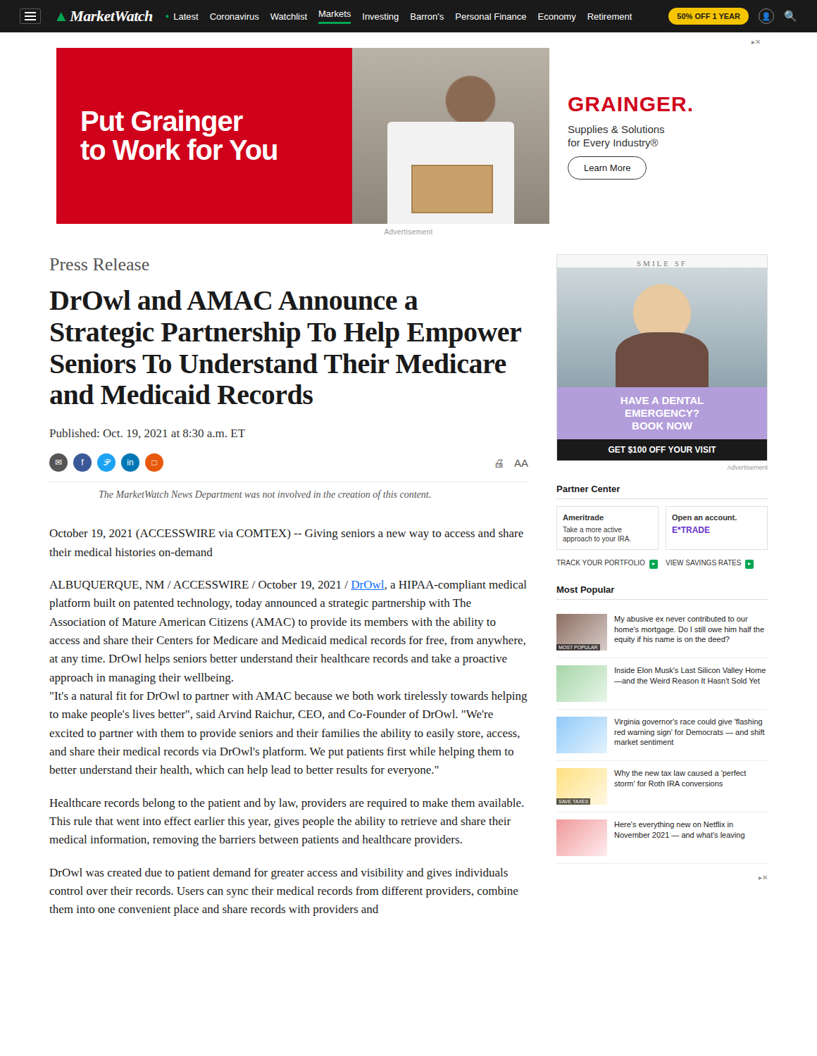▲MarketWatch
● Latest Coronavirus Watchlist Markets Investing Barron's Personal Finance Economy Retirement
50% OFF 1 YEAR 👤 🔍
▸✕
Put Grainger
to Work for You
GRAINGER.
Supplies & Solutions
for Every Industry®
Learn More
Advertisement
Press Release
DrOwl and AMAC Announce a Strategic Partnership To Help Empower Seniors To Understand Their Medicare and Medicaid Records
Published: Oct. 19, 2021 at 8:30 a.m. ET
✉ f 𝒫 in □
🖨 AA
The MarketWatch News Department was not involved in the creation of this content.
October 19, 2021 (ACCESSWIRE via COMTEX) -- Giving seniors a new way to access and share their medical histories on-demand
ALBUQUERQUE, NM / ACCESSWIRE / October 19, 2021 / DrOwl, a HIPAA-compliant medical platform built on patented technology, today announced a strategic partnership with The Association of Mature American Citizens (AMAC) to provide its members with the ability to access and share their Centers for Medicare and Medicaid medical records for free, from anywhere, at any time. DrOwl helps seniors better understand their healthcare records and take a proactive approach in managing their wellbeing.
"It's a natural fit for DrOwl to partner with AMAC because we both work tirelessly towards helping to make people's lives better", said Arvind Raichur, CEO, and Co-Founder of DrOwl. "We're excited to partner with them to provide seniors and their families the ability to easily store, access, and share their medical records via DrOwl's platform. We put patients first while helping them to better understand their health, which can help lead to better results for everyone."
Healthcare records belong to the patient and by law, providers are required to make them available. This rule that went into effect earlier this year, gives people the ability to retrieve and share their medical information, removing the barriers between patients and healthcare providers.
DrOwl was created due to patient demand for greater access and visibility and gives individuals control over their records. Users can sync their medical records from different providers, combine them into one convenient place and share records with providers and
SMILE SF
HAVE A DENTAL
EMERGENCY?
BOOK NOW
GET $100 OFF YOUR VISIT
Advertisement
Partner Center
Ameritrade Take a more active approach to your IRA.
Open an account. E*TRADE
TRACK YOUR PORTFOLIO ▸
VIEW SAVINGS RATES ▸
Most Popular
MOST POPULAR
My abusive ex never contributed to our home's mortgage. Do I still owe him half the equity if his name is on the deed?
Inside Elon Musk's Last Silicon Valley Home—and the Weird Reason It Hasn't Sold Yet
Virginia governor's race could give 'flashing red warning sign' for Democrats — and shift market sentiment
SAVE TAXES
Why the new tax law caused a 'perfect storm' for Roth IRA conversions
Here's everything new on Netflix in November 2021 — and what's leaving
▸✕